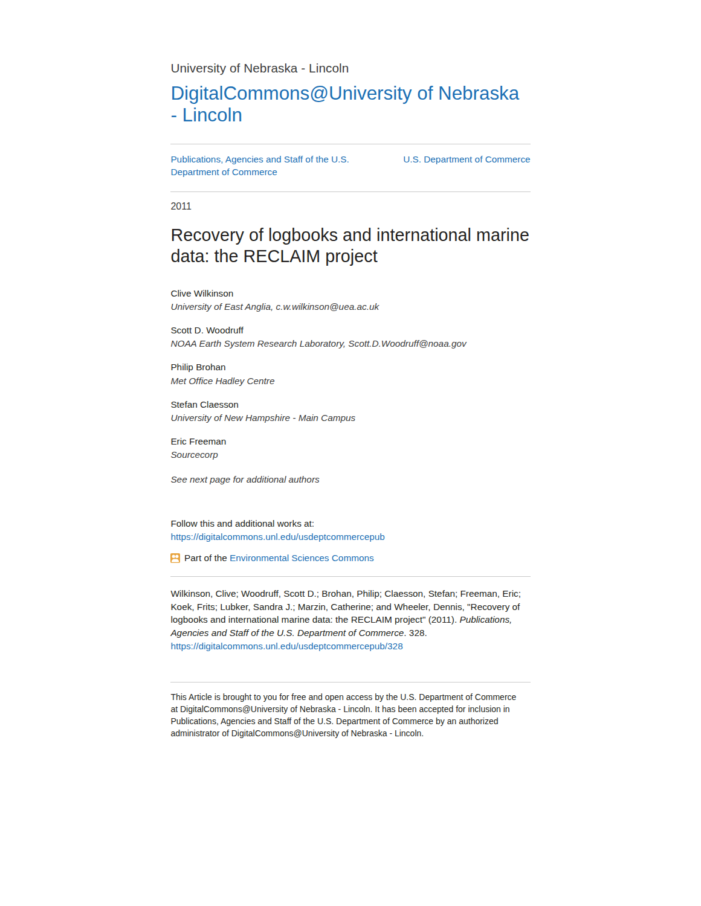University of Nebraska - Lincoln
DigitalCommons@University of Nebraska - Lincoln
Publications, Agencies and Staff of the U.S. Department of Commerce
U.S. Department of Commerce
2011
Recovery of logbooks and international marine data: the RECLAIM project
Clive Wilkinson University of East Anglia, c.w.wilkinson@uea.ac.uk
Scott D. Woodruff NOAA Earth System Research Laboratory, Scott.D.Woodruff@noaa.gov
Philip Brohan Met Office Hadley Centre
Stefan Claesson University of New Hampshire - Main Campus
Eric Freeman Sourcecorp
See next page for additional authors
Follow this and additional works at: https://digitalcommons.unl.edu/usdeptcommercepub
Part of the Environmental Sciences Commons
Wilkinson, Clive; Woodruff, Scott D.; Brohan, Philip; Claesson, Stefan; Freeman, Eric; Koek, Frits; Lubker, Sandra J.; Marzin, Catherine; and Wheeler, Dennis, "Recovery of logbooks and international marine data: the RECLAIM project" (2011). Publications, Agencies and Staff of the U.S. Department of Commerce. 328.
https://digitalcommons.unl.edu/usdeptcommercepub/328
This Article is brought to you for free and open access by the U.S. Department of Commerce at DigitalCommons@University of Nebraska - Lincoln. It has been accepted for inclusion in Publications, Agencies and Staff of the U.S. Department of Commerce by an authorized administrator of DigitalCommons@University of Nebraska - Lincoln.